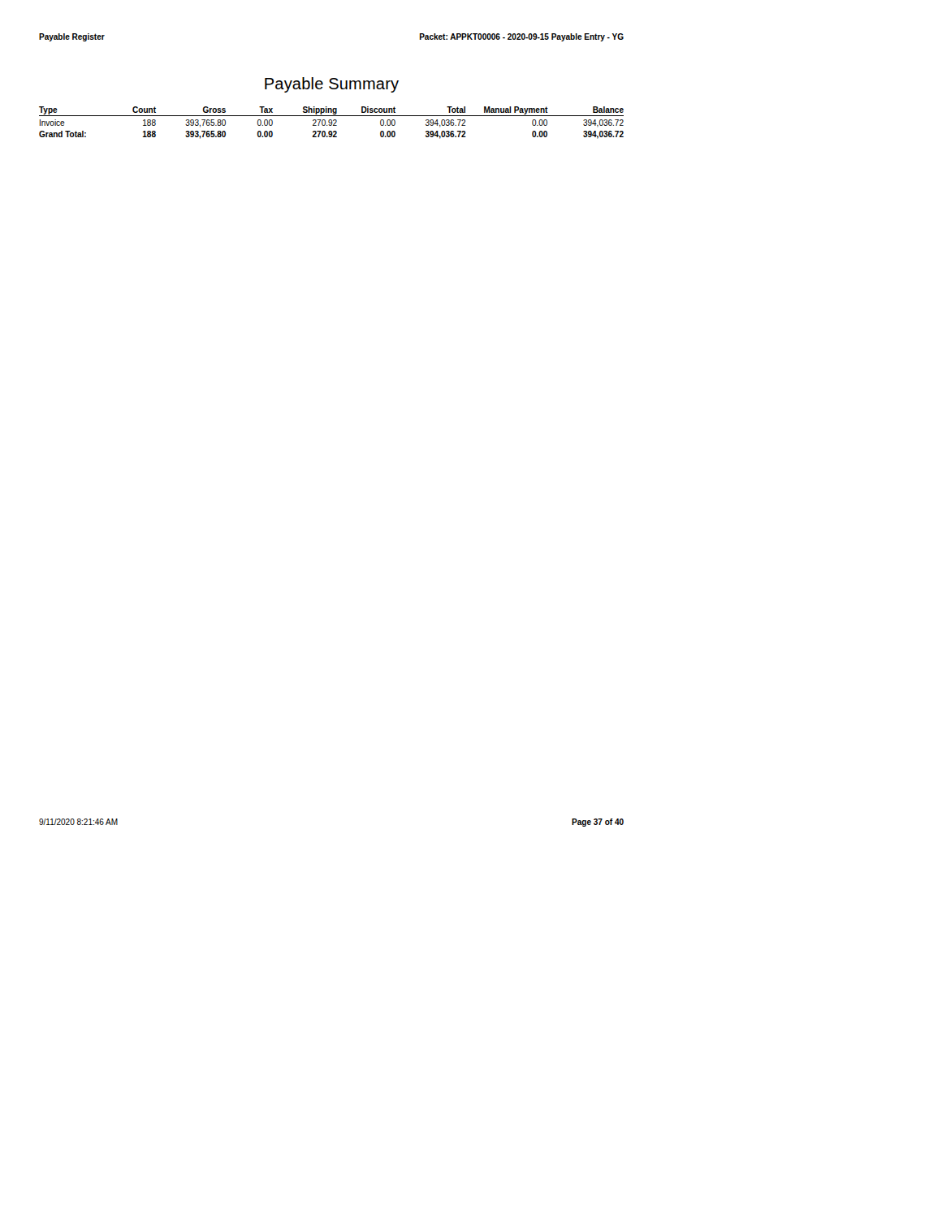Payable Register
Packet: APPKT00006 - 2020-09-15 Payable Entry - YG
Payable Summary
| Type | Count | Gross | Tax | Shipping | Discount | Total | Manual Payment | Balance |
| --- | --- | --- | --- | --- | --- | --- | --- | --- |
| Invoice | 188 | 393,765.80 | 0.00 | 270.92 | 0.00 | 394,036.72 | 0.00 | 394,036.72 |
| Grand Total: | 188 | 393,765.80 | 0.00 | 270.92 | 0.00 | 394,036.72 | 0.00 | 394,036.72 |
9/11/2020 8:21:46 AM
Page 37 of 40